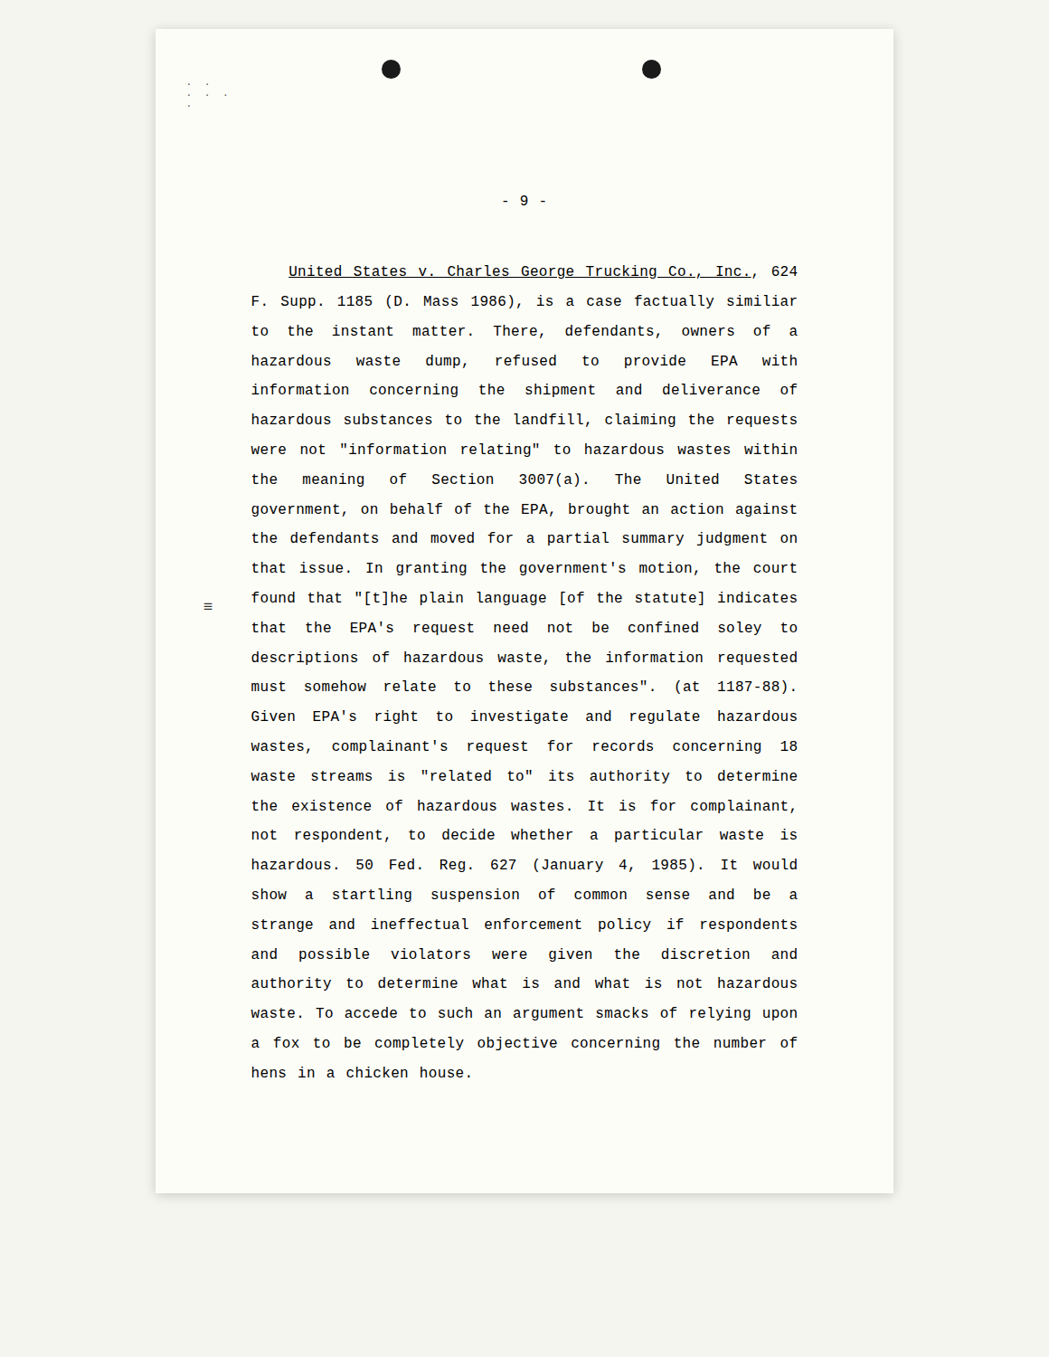. .
. . .
.
- 9 -
≡
United States v. Charles George Trucking Co., Inc., 624 F. Supp. 1185 (D. Mass 1986), is a case factually similiar to the instant matter. There, defendants, owners of a hazardous waste dump, refused to provide EPA with information concerning the shipment and deliverance of hazardous substances to the landfill, claiming the requests were not "information relating" to hazardous wastes within the meaning of Section 3007(a). The United States government, on behalf of the EPA, brought an action against the defendants and moved for a partial summary judgment on that issue. In granting the government's motion, the court found that "[t]he plain language [of the statute] indicates that the EPA's request need not be confined soley to descriptions of hazardous waste, the information requested must somehow relate to these substances". (at 1187-88). Given EPA's right to investigate and regulate hazardous wastes, complainant's request for records concerning 18 waste streams is "related to" its authority to determine the existence of hazardous wastes. It is for complainant, not respondent, to decide whether a particular waste is hazardous. 50 Fed. Reg. 627 (January 4, 1985). It would show a startling suspension of common sense and be a strange and ineffectual enforcement policy if respondents and possible violators were given the discretion and authority to determine what is and what is not hazardous waste. To accede to such an argument smacks of relying upon a fox to be completely objective concerning the number of hens in a chicken house.